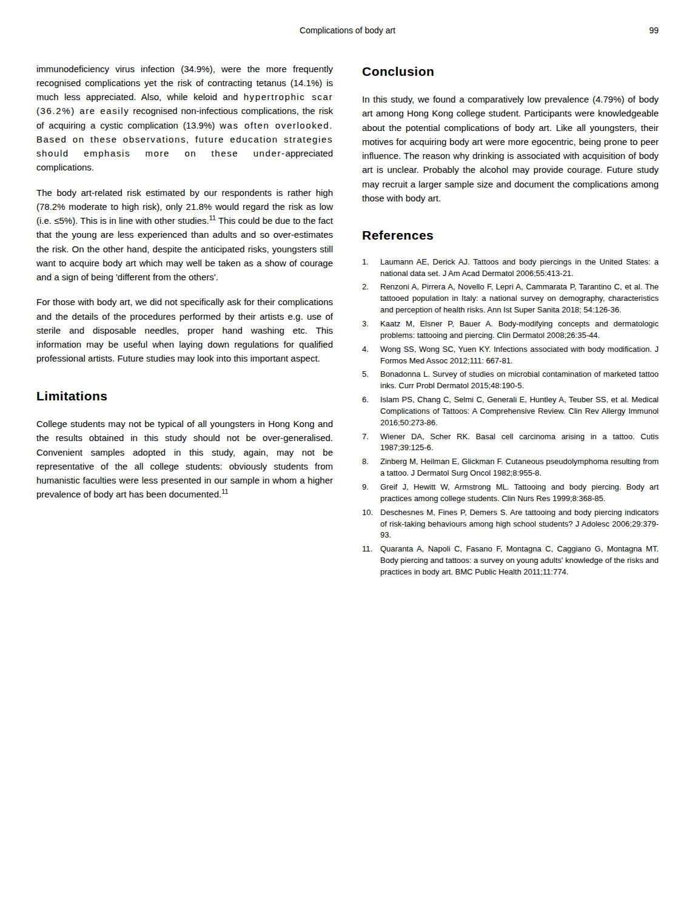Complications of body art 99
immunodeficiency virus infection (34.9%), were the more frequently recognised complications yet the risk of contracting tetanus (14.1%) is much less appreciated. Also, while keloid and hypertrophic scar (36.2%) are easily recognised non-infectious complications, the risk of acquiring a cystic complication (13.9%) was often overlooked. Based on these observations, future education strategies should emphasis more on these under-appreciated complications.
The body art-related risk estimated by our respondents is rather high (78.2% moderate to high risk), only 21.8% would regard the risk as low (i.e. ≤5%). This is in line with other studies.11 This could be due to the fact that the young are less experienced than adults and so over-estimates the risk. On the other hand, despite the anticipated risks, youngsters still want to acquire body art which may well be taken as a show of courage and a sign of being 'different from the others'.
For those with body art, we did not specifically ask for their complications and the details of the procedures performed by their artists e.g. use of sterile and disposable needles, proper hand washing etc. This information may be useful when laying down regulations for qualified professional artists. Future studies may look into this important aspect.
Limitations
College students may not be typical of all youngsters in Hong Kong and the results obtained in this study should not be over-generalised. Convenient samples adopted in this study, again, may not be representative of the all college students: obviously students from humanistic faculties were less presented in our sample in whom a higher prevalence of body art has been documented.11
Conclusion
In this study, we found a comparatively low prevalence (4.79%) of body art among Hong Kong college student. Participants were knowledgeable about the potential complications of body art. Like all youngsters, their motives for acquiring body art were more egocentric, being prone to peer influence. The reason why drinking is associated with acquisition of body art is unclear. Probably the alcohol may provide courage. Future study may recruit a larger sample size and document the complications among those with body art.
References
Laumann AE, Derick AJ. Tattoos and body piercings in the United States: a national data set. J Am Acad Dermatol 2006;55:413-21.
Renzoni A, Pirrera A, Novello F, Lepri A, Cammarata P, Tarantino C, et al. The tattooed population in Italy: a national survey on demography, characteristics and perception of health risks. Ann Ist Super Sanita 2018; 54:126-36.
Kaatz M, Elsner P, Bauer A. Body-modifying concepts and dermatologic problems: tattooing and piercing. Clin Dermatol 2008;26:35-44.
Wong SS, Wong SC, Yuen KY. Infections associated with body modification. J Formos Med Assoc 2012;111: 667-81.
Bonadonna L. Survey of studies on microbial contamination of marketed tattoo inks. Curr Probl Dermatol 2015;48:190-5.
Islam PS, Chang C, Selmi C, Generali E, Huntley A, Teuber SS, et al. Medical Complications of Tattoos: A Comprehensive Review. Clin Rev Allergy Immunol 2016;50:273-86.
Wiener DA, Scher RK. Basal cell carcinoma arising in a tattoo. Cutis 1987;39:125-6.
Zinberg M, Heilman E, Glickman F. Cutaneous pseudolymphoma resulting from a tattoo. J Dermatol Surg Oncol 1982;8:955-8.
Greif J, Hewitt W, Armstrong ML. Tattooing and body piercing. Body art practices among college students. Clin Nurs Res 1999;8:368-85.
Deschesnes M, Fines P, Demers S. Are tattooing and body piercing indicators of risk-taking behaviours among high school students? J Adolesc 2006;29:379-93.
Quaranta A, Napoli C, Fasano F, Montagna C, Caggiano G, Montagna MT. Body piercing and tattoos: a survey on young adults' knowledge of the risks and practices in body art. BMC Public Health 2011;11:774.